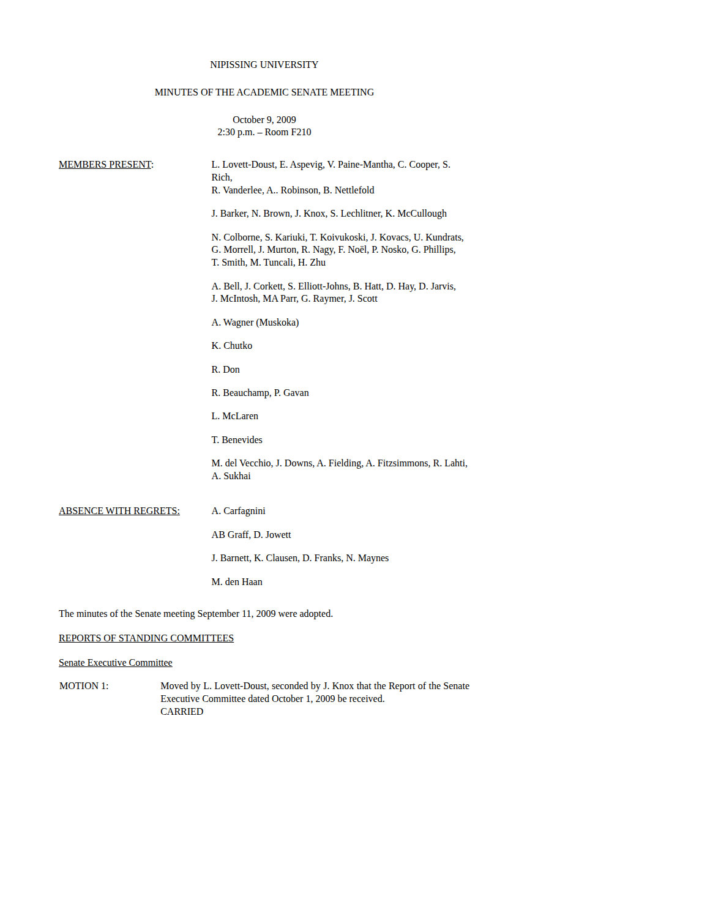NIPISSING UNIVERSITY
MINUTES OF THE ACADEMIC SENATE MEETING
October 9, 2009
2:30 p.m. – Room F210
| MEMBERS PRESENT : | L. Lovett-Doust, E. Aspevig, V. Paine-Mantha, C. Cooper, S. Rich, R. Vanderlee, A.. Robinson, B. Nettlefold |
| | J. Barker, N. Brown, J. Knox, S. Lechlitner, K. McCullough |
| | N. Colborne, S. Kariuki, T. Koivukoski, J. Kovacs, U. Kundrats, G. Morrell, J. Murton, R. Nagy, F. Noël, P. Nosko, G. Phillips, T. Smith, M. Tuncali, H. Zhu |
| | A. Bell, J. Corkett, S. Elliott-Johns, B. Hatt, D. Hay, D. Jarvis, J. McIntosh, MA Parr, G. Raymer, J. Scott |
| | A. Wagner (Muskoka) |
| | K. Chutko |
| | R. Don |
| | R. Beauchamp, P. Gavan |
| | L. McLaren |
| | T. Benevides |
| | M. del Vecchio, J. Downs, A. Fielding, A. Fitzsimmons, R. Lahti, A. Sukhai |
| ABSENCE WITH REGRETS: | A. Carfagnini |
| | AB Graff, D. Jowett |
| | J. Barnett, K. Clausen, D. Franks, N. Maynes |
| | M. den Haan |
The minutes of the Senate meeting September 11, 2009 were adopted.
REPORTS OF STANDING COMMITTEES
Senate Executive Committee
| MOTION 1: | Moved by L. Lovett-Doust, seconded by J. Knox that the Report of the Senate Executive Committee dated October 1, 2009 be received. CARRIED |